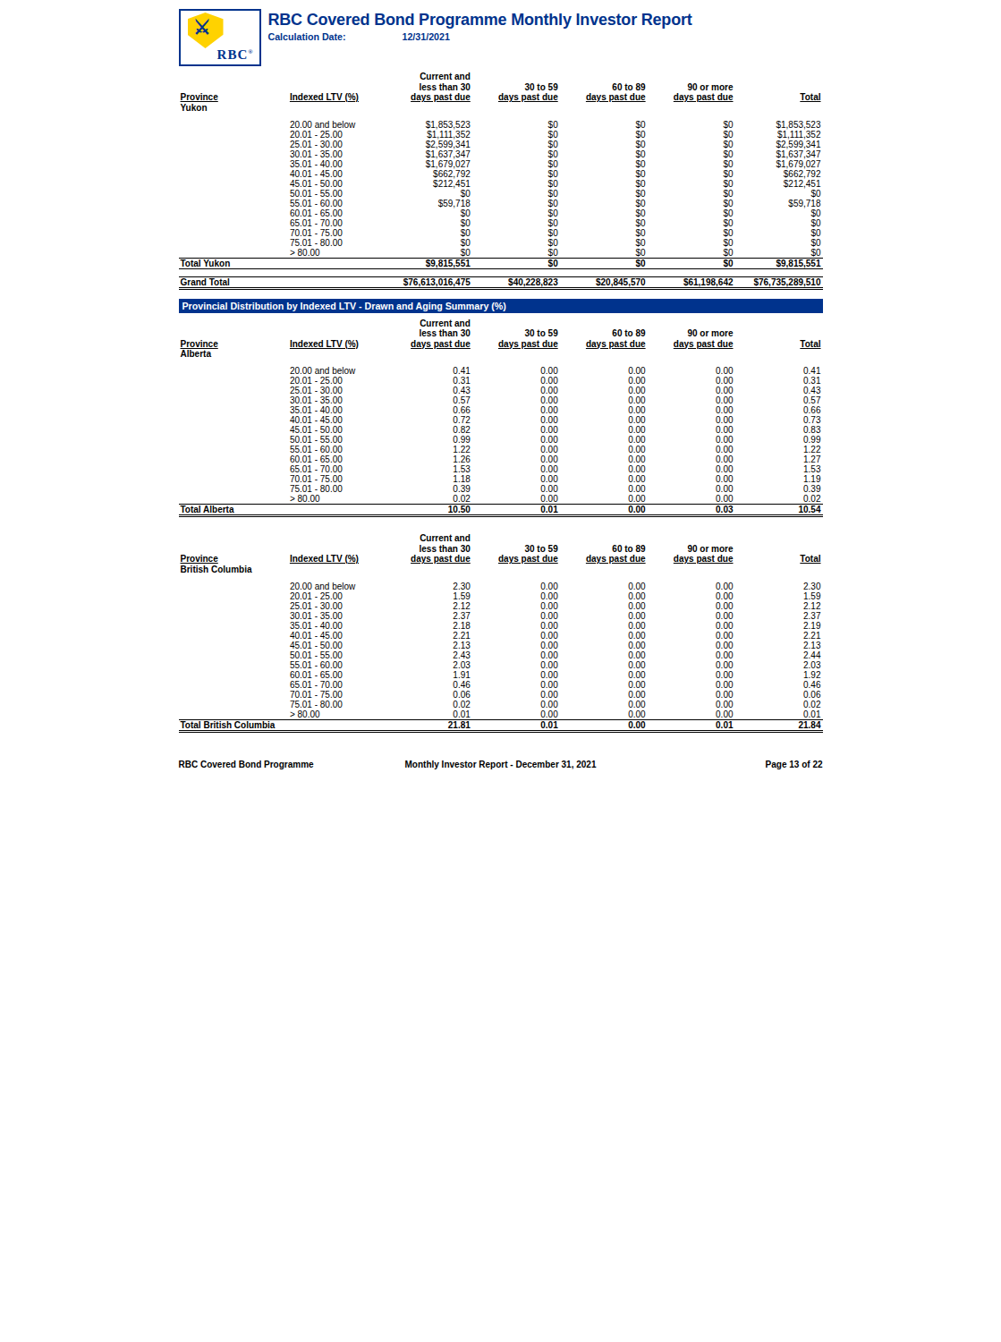⚔
RBC®
RBC Covered Bond Programme Monthly Investor Report
Calculation Date: 12/31/2021
| Province | Indexed LTV (%) | Current and less than 30 days past due | 30 to 59 days past due | 60 to 89 days past due | 90 or more days past due | Total |
| --- | --- | --- | --- | --- | --- | --- |
| Yukon | | | | | | |
| | 20.00 and below | $1,853,523 | $0 | $0 | $0 | $1,853,523 |
| | 20.01 - 25.00 | $1,111,352 | $0 | $0 | $0 | $1,111,352 |
| | 25.01 - 30.00 | $2,599,341 | $0 | $0 | $0 | $2,599,341 |
| | 30.01 - 35.00 | $1,637,347 | $0 | $0 | $0 | $1,637,347 |
| | 35.01 - 40.00 | $1,679,027 | $0 | $0 | $0 | $1,679,027 |
| | 40.01 - 45.00 | $662,792 | $0 | $0 | $0 | $662,792 |
| | 45.01 - 50.00 | $212,451 | $0 | $0 | $0 | $212,451 |
| | 50.01 - 55.00 | $0 | $0 | $0 | $0 | $0 |
| | 55.01 - 60.00 | $59,718 | $0 | $0 | $0 | $59,718 |
| | 60.01 - 65.00 | $0 | $0 | $0 | $0 | $0 |
| | 65.01 - 70.00 | $0 | $0 | $0 | $0 | $0 |
| | 70.01 - 75.00 | $0 | $0 | $0 | $0 | $0 |
| | 75.01 - 80.00 | $0 | $0 | $0 | $0 | $0 |
| | > 80.00 | $0 | $0 | $0 | $0 | $0 |
| Total Yukon | | $9,815,551 | $0 | $0 | $0 | $9,815,551 |
| Grand Total | | $76,613,016,475 | $40,228,823 | $20,845,570 | $61,198,642 | $76,735,289,510 |
Provincial Distribution by Indexed LTV - Drawn and Aging Summary (%)
| Province | Indexed LTV (%) | Current and less than 30 days past due | 30 to 59 days past due | 60 to 89 days past due | 90 or more days past due | Total |
| --- | --- | --- | --- | --- | --- | --- |
| Alberta | | | | | | |
| | 20.00 and below | 0.41 | 0.00 | 0.00 | 0.00 | 0.41 |
| | 20.01 - 25.00 | 0.31 | 0.00 | 0.00 | 0.00 | 0.31 |
| | 25.01 - 30.00 | 0.43 | 0.00 | 0.00 | 0.00 | 0.43 |
| | 30.01 - 35.00 | 0.57 | 0.00 | 0.00 | 0.00 | 0.57 |
| | 35.01 - 40.00 | 0.66 | 0.00 | 0.00 | 0.00 | 0.66 |
| | 40.01 - 45.00 | 0.72 | 0.00 | 0.00 | 0.00 | 0.73 |
| | 45.01 - 50.00 | 0.82 | 0.00 | 0.00 | 0.00 | 0.83 |
| | 50.01 - 55.00 | 0.99 | 0.00 | 0.00 | 0.00 | 0.99 |
| | 55.01 - 60.00 | 1.22 | 0.00 | 0.00 | 0.00 | 1.22 |
| | 60.01 - 65.00 | 1.26 | 0.00 | 0.00 | 0.00 | 1.27 |
| | 65.01 - 70.00 | 1.53 | 0.00 | 0.00 | 0.00 | 1.53 |
| | 70.01 - 75.00 | 1.18 | 0.00 | 0.00 | 0.00 | 1.19 |
| | 75.01 - 80.00 | 0.39 | 0.00 | 0.00 | 0.00 | 0.39 |
| | > 80.00 | 0.02 | 0.00 | 0.00 | 0.00 | 0.02 |
| Total Alberta | | 10.50 | 0.01 | 0.00 | 0.03 | 10.54 |
| Province | Indexed LTV (%) | Current and less than 30 days past due | 30 to 59 days past due | 60 to 89 days past due | 90 or more days past due | Total |
| --- | --- | --- | --- | --- | --- | --- |
| British Columbia | | | | | | |
| | 20.00 and below | 2.30 | 0.00 | 0.00 | 0.00 | 2.30 |
| | 20.01 - 25.00 | 1.59 | 0.00 | 0.00 | 0.00 | 1.59 |
| | 25.01 - 30.00 | 2.12 | 0.00 | 0.00 | 0.00 | 2.12 |
| | 30.01 - 35.00 | 2.37 | 0.00 | 0.00 | 0.00 | 2.37 |
| | 35.01 - 40.00 | 2.18 | 0.00 | 0.00 | 0.00 | 2.19 |
| | 40.01 - 45.00 | 2.21 | 0.00 | 0.00 | 0.00 | 2.21 |
| | 45.01 - 50.00 | 2.13 | 0.00 | 0.00 | 0.00 | 2.13 |
| | 50.01 - 55.00 | 2.43 | 0.00 | 0.00 | 0.00 | 2.44 |
| | 55.01 - 60.00 | 2.03 | 0.00 | 0.00 | 0.00 | 2.03 |
| | 60.01 - 65.00 | 1.91 | 0.00 | 0.00 | 0.00 | 1.92 |
| | 65.01 - 70.00 | 0.46 | 0.00 | 0.00 | 0.00 | 0.46 |
| | 70.01 - 75.00 | 0.06 | 0.00 | 0.00 | 0.00 | 0.06 |
| | 75.01 - 80.00 | 0.02 | 0.00 | 0.00 | 0.00 | 0.02 |
| | > 80.00 | 0.01 | 0.00 | 0.00 | 0.00 | 0.01 |
| Total British Columbia | | 21.81 | 0.01 | 0.00 | 0.01 | 21.84 |
RBC Covered Bond Programme Monthly Investor Report - December 31, 2021 Page 13 of 22